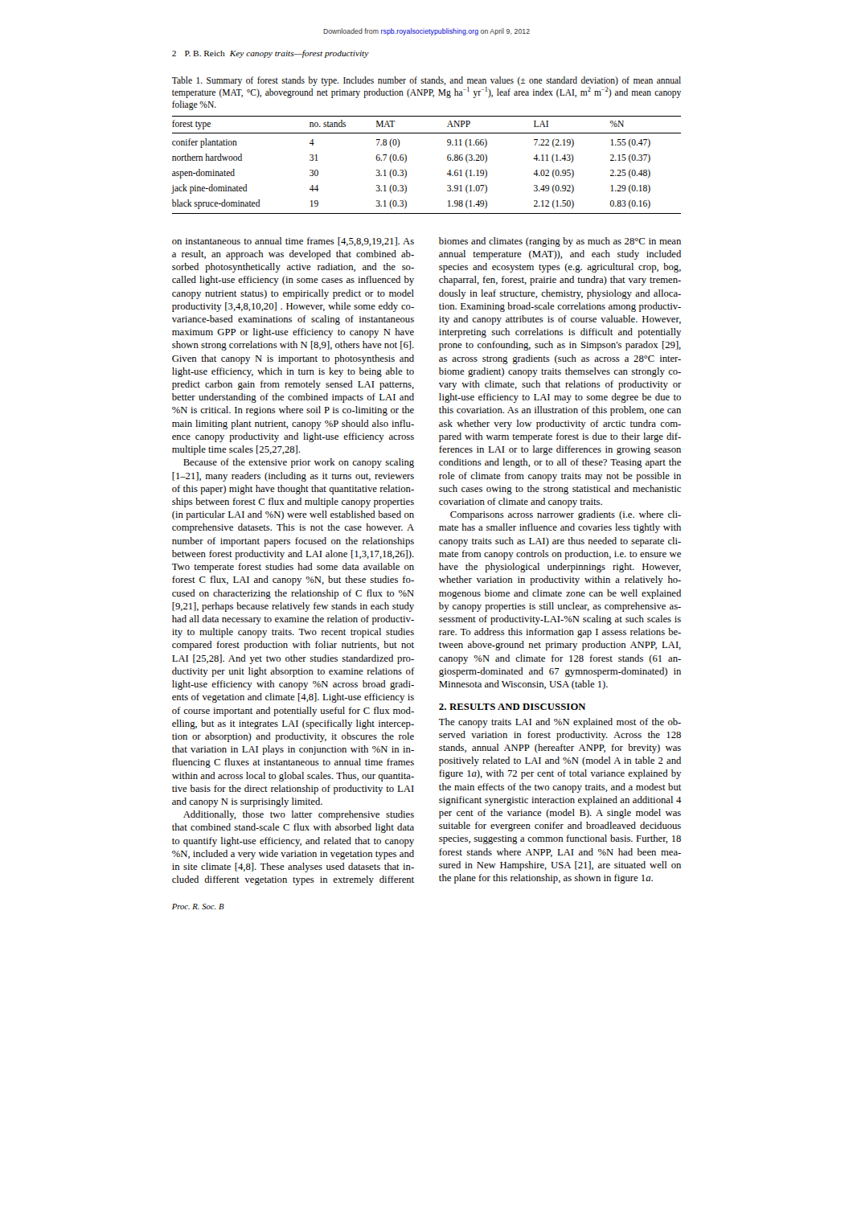Downloaded from rspb.royalsocietypublishing.org on April 9, 2012
2 P. B. Reich Key canopy traits—forest productivity
Table 1. Summary of forest stands by type. Includes number of stands, and mean values (± one standard deviation) of mean annual temperature (MAT, °C), aboveground net primary production (ANPP, Mg ha−1 yr−1), leaf area index (LAI, m2 m−2) and mean canopy foliage %N.
| forest type | no. stands | MAT | ANPP | LAI | %N |
| --- | --- | --- | --- | --- | --- |
| conifer plantation | 4 | 7.8 (0) | 9.11 (1.66) | 7.22 (2.19) | 1.55 (0.47) |
| northern hardwood | 31 | 6.7 (0.6) | 6.86 (3.20) | 4.11 (1.43) | 2.15 (0.37) |
| aspen-dominated | 30 | 3.1 (0.3) | 4.61 (1.19) | 4.02 (0.95) | 2.25 (0.48) |
| jack pine-dominated | 44 | 3.1 (0.3) | 3.91 (1.07) | 3.49 (0.92) | 1.29 (0.18) |
| black spruce-dominated | 19 | 3.1 (0.3) | 1.98 (1.49) | 2.12 (1.50) | 0.83 (0.16) |
on instantaneous to annual time frames [4,5,8,9,19,21]. As a result, an approach was developed that combined absorbed photosynthetically active radiation, and the so-called light-use efficiency (in some cases as influenced by canopy nutrient status) to empirically predict or to model productivity [3,4,8,10,20] . However, while some eddy covariance-based examinations of scaling of instantaneous maximum GPP or light-use efficiency to canopy N have shown strong correlations with N [8,9], others have not [6]. Given that canopy N is important to photosynthesis and light-use efficiency, which in turn is key to being able to predict carbon gain from remotely sensed LAI patterns, better understanding of the combined impacts of LAI and %N is critical. In regions where soil P is co-limiting or the main limiting plant nutrient, canopy %P should also influence canopy productivity and light-use efficiency across multiple time scales [25,27,28].
Because of the extensive prior work on canopy scaling [1–21], many readers (including as it turns out, reviewers of this paper) might have thought that quantitative relationships between forest C flux and multiple canopy properties (in particular LAI and %N) were well established based on comprehensive datasets. This is not the case however. A number of important papers focused on the relationships between forest productivity and LAI alone [1,3,17,18,26]). Two temperate forest studies had some data available on forest C flux, LAI and canopy %N, but these studies focused on characterizing the relationship of C flux to %N [9,21], perhaps because relatively few stands in each study had all data necessary to examine the relation of productivity to multiple canopy traits. Two recent tropical studies compared forest production with foliar nutrients, but not LAI [25,28]. And yet two other studies standardized productivity per unit light absorption to examine relations of light-use efficiency with canopy %N across broad gradients of vegetation and climate [4,8]. Light-use efficiency is of course important and potentially useful for C flux modelling, but as it integrates LAI (specifically light interception or absorption) and productivity, it obscures the role that variation in LAI plays in conjunction with %N in influencing C fluxes at instantaneous to annual time frames within and across local to global scales. Thus, our quantitative basis for the direct relationship of productivity to LAI and canopy N is surprisingly limited.
Additionally, those two latter comprehensive studies that combined stand-scale C flux with absorbed light data to quantify light-use efficiency, and related that to canopy %N, included a very wide variation in vegetation types and in site climate [4,8]. These analyses used datasets that included different vegetation types in extremely different biomes and climates (ranging by as much as 28°C in mean annual temperature (MAT)), and each study included species and ecosystem types (e.g. agricultural crop, bog, chaparral, fen, forest, prairie and tundra) that vary tremendously in leaf structure, chemistry, physiology and allocation. Examining broad-scale correlations among productivity and canopy attributes is of course valuable. However, interpreting such correlations is difficult and potentially prone to confounding, such as in Simpson's paradox [29], as across strong gradients (such as across a 28°C inter-biome gradient) canopy traits themselves can strongly co-vary with climate, such that relations of productivity or light-use efficiency to LAI may to some degree be due to this covariation. As an illustration of this problem, one can ask whether very low productivity of arctic tundra compared with warm temperate forest is due to their large differences in LAI or to large differences in growing season conditions and length, or to all of these? Teasing apart the role of climate from canopy traits may not be possible in such cases owing to the strong statistical and mechanistic covariation of climate and canopy traits.
Comparisons across narrower gradients (i.e. where climate has a smaller influence and covaries less tightly with canopy traits such as LAI) are thus needed to separate climate from canopy controls on production, i.e. to ensure we have the physiological underpinnings right. However, whether variation in productivity within a relatively homogenous biome and climate zone can be well explained by canopy properties is still unclear, as comprehensive assessment of productivity-LAI-%N scaling at such scales is rare. To address this information gap I assess relations between above-ground net primary production ANPP, LAI, canopy %N and climate for 128 forest stands (61 angiosperm-dominated and 67 gymnosperm-dominated) in Minnesota and Wisconsin, USA (table 1).
2. Results and discussion
The canopy traits LAI and %N explained most of the observed variation in forest productivity. Across the 128 stands, annual ANPP (hereafter ANPP, for brevity) was positively related to LAI and %N (model A in table 2 and figure 1a), with 72 per cent of total variance explained by the main effects of the two canopy traits, and a modest but significant synergistic interaction explained an additional 4 per cent of the variance (model B). A single model was suitable for evergreen conifer and broadleaved deciduous species, suggesting a common functional basis. Further, 18 forest stands where ANPP, LAI and %N had been measured in New Hampshire, USA [21], are situated well on the plane for this relationship, as shown in figure 1a.
Proc. R. Soc. B